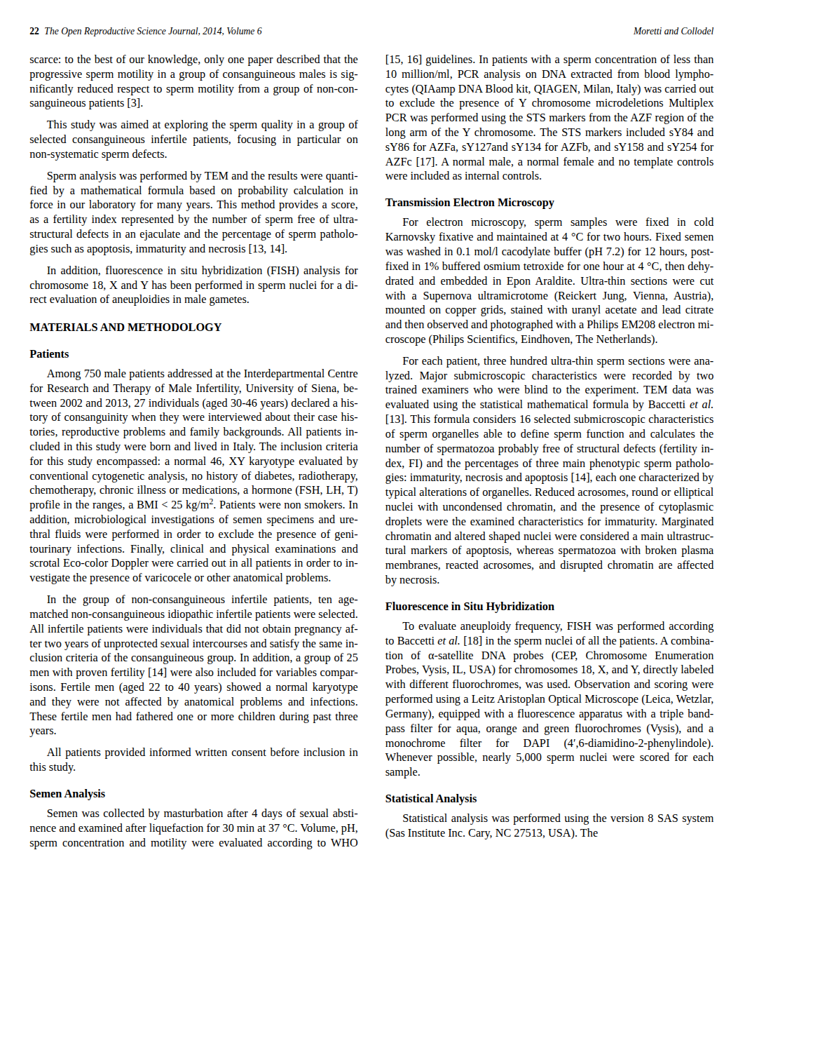22 The Open Reproductive Science Journal, 2014, Volume 6
Moretti and Collodel
scarce: to the best of our knowledge, only one paper described that the progressive sperm motility in a group of consanguineous males is significantly reduced respect to sperm motility from a group of non-consanguineous patients [3].
This study was aimed at exploring the sperm quality in a group of selected consanguineous infertile patients, focusing in particular on non-systematic sperm defects.
Sperm analysis was performed by TEM and the results were quantified by a mathematical formula based on probability calculation in force in our laboratory for many years. This method provides a score, as a fertility index represented by the number of sperm free of ultrastructural defects in an ejaculate and the percentage of sperm pathologies such as apoptosis, immaturity and necrosis [13, 14].
In addition, fluorescence in situ hybridization (FISH) analysis for chromosome 18, X and Y has been performed in sperm nuclei for a direct evaluation of aneuploidies in male gametes.
Materials and Methodology
Patients
Among 750 male patients addressed at the Interdepartmental Centre for Research and Therapy of Male Infertility, University of Siena, between 2002 and 2013, 27 individuals (aged 30-46 years) declared a history of consanguinity when they were interviewed about their case histories, reproductive problems and family backgrounds. All patients included in this study were born and lived in Italy. The inclusion criteria for this study encompassed: a normal 46, XY karyotype evaluated by conventional cytogenetic analysis, no history of diabetes, radiotherapy, chemotherapy, chronic illness or medications, a hormone (FSH, LH, T) profile in the ranges, a BMI < 25 kg/m2. Patients were non smokers. In addition, microbiological investigations of semen specimens and urethral fluids were performed in order to exclude the presence of genitourinary infections. Finally, clinical and physical examinations and scrotal Eco-color Doppler were carried out in all patients in order to investigate the presence of varicocele or other anatomical problems.
In the group of non-consanguineous infertile patients, ten age-matched non-consanguineous idiopathic infertile patients were selected. All infertile patients were individuals that did not obtain pregnancy after two years of unprotected sexual intercourses and satisfy the same inclusion criteria of the consanguineous group. In addition, a group of 25 men with proven fertility [14] were also included for variables comparisons. Fertile men (aged 22 to 40 years) showed a normal karyotype and they were not affected by anatomical problems and infections. These fertile men had fathered one or more children during past three years.
All patients provided informed written consent before inclusion in this study.
Semen Analysis
Semen was collected by masturbation after 4 days of sexual abstinence and examined after liquefaction for 30 min at 37 °C. Volume, pH, sperm concentration and motility were evaluated according to WHO [15, 16] guidelines. In patients with a sperm concentration of less than 10 million/ml, PCR analysis on DNA extracted from blood lymphocytes (QIAamp DNA Blood kit, QIAGEN, Milan, Italy) was carried out to exclude the presence of Y chromosome microdeletions Multiplex PCR was performed using the STS markers from the AZF region of the long arm of the Y chromosome. The STS markers included sY84 and sY86 for AZFa, sY127and sY134 for AZFb, and sY158 and sY254 for AZFc [17]. A normal male, a normal female and no template controls were included as internal controls.
Transmission Electron Microscopy
For electron microscopy, sperm samples were fixed in cold Karnovsky fixative and maintained at 4 °C for two hours. Fixed semen was washed in 0.1 mol/l cacodylate buffer (pH 7.2) for 12 hours, postfixed in 1% buffered osmium tetroxide for one hour at 4 °C, then dehydrated and embedded in Epon Araldite. Ultra-thin sections were cut with a Supernova ultramicrotome (Reickert Jung, Vienna, Austria), mounted on copper grids, stained with uranyl acetate and lead citrate and then observed and photographed with a Philips EM208 electron microscope (Philips Scientifics, Eindhoven, The Netherlands).
For each patient, three hundred ultra-thin sperm sections were analyzed. Major submicroscopic characteristics were recorded by two trained examiners who were blind to the experiment. TEM data was evaluated using the statistical mathematical formula by Baccetti et al. [13]. This formula considers 16 selected submicroscopic characteristics of sperm organelles able to define sperm function and calculates the number of spermatozoa probably free of structural defects (fertility index, FI) and the percentages of three main phenotypic sperm pathologies: immaturity, necrosis and apoptosis [14], each one characterized by typical alterations of organelles. Reduced acrosomes, round or elliptical nuclei with uncondensed chromatin, and the presence of cytoplasmic droplets were the examined characteristics for immaturity. Marginated chromatin and altered shaped nuclei were considered a main ultrastructural markers of apoptosis, whereas spermatozoa with broken plasma membranes, reacted acrosomes, and disrupted chromatin are affected by necrosis.
Fluorescence in Situ Hybridization
To evaluate aneuploidy frequency, FISH was performed according to Baccetti et al. [18] in the sperm nuclei of all the patients. A combination of α-satellite DNA probes (CEP, Chromosome Enumeration Probes, Vysis, IL, USA) for chromosomes 18, X, and Y, directly labeled with different fluorochromes, was used. Observation and scoring were performed using a Leitz Aristoplan Optical Microscope (Leica, Wetzlar, Germany), equipped with a fluorescence apparatus with a triple bandpass filter for aqua, orange and green fluorochromes (Vysis), and a monochrome filter for DAPI (4′,6-diamidino-2-phenylindole). Whenever possible, nearly 5,000 sperm nuclei were scored for each sample.
Statistical Analysis
Statistical analysis was performed using the version 8 SAS system (Sas Institute Inc. Cary, NC 27513, USA). The